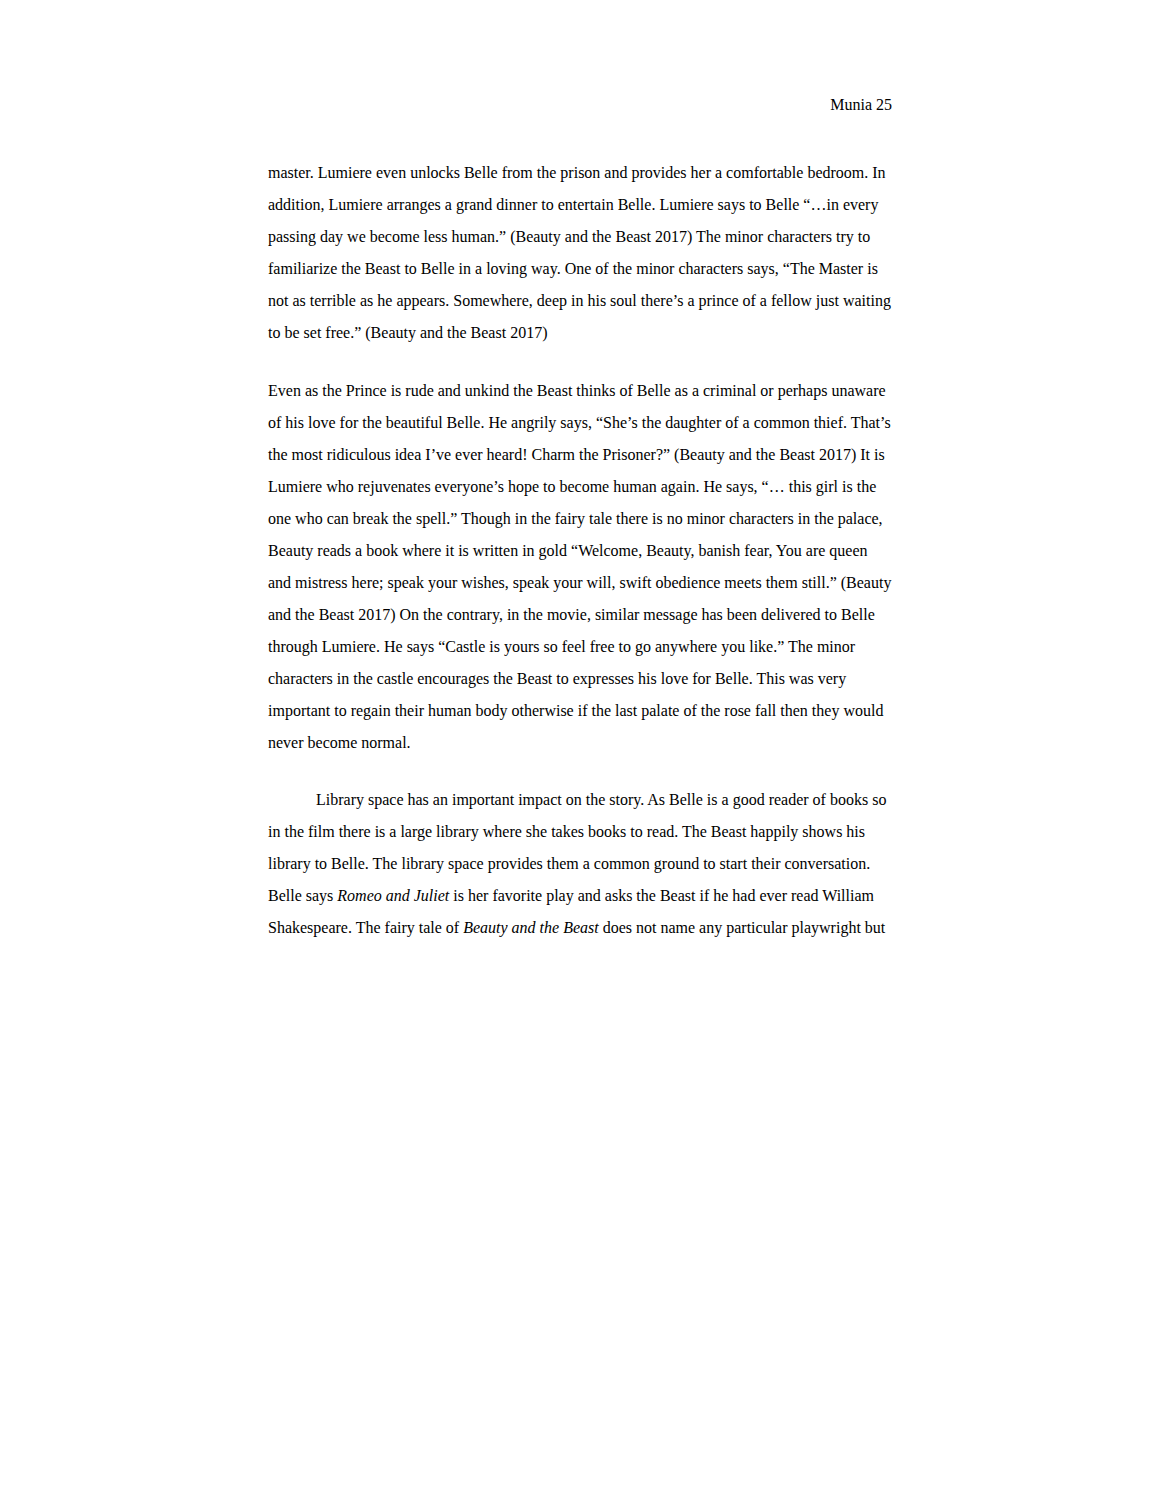Munia 25
master. Lumiere even unlocks Belle from the prison and provides her a comfortable bedroom. In addition, Lumiere arranges a grand dinner to entertain Belle. Lumiere says to Belle “…in every passing day we become less human.” (Beauty and the Beast 2017) The minor characters try to familiarize the Beast to Belle in a loving way. One of the minor characters says, “The Master is not as terrible as he appears. Somewhere, deep in his soul there’s a prince of a fellow just waiting to be set free.” (Beauty and the Beast 2017)
Even as the Prince is rude and unkind the Beast thinks of Belle as a criminal or perhaps unaware of his love for the beautiful Belle. He angrily says, “She’s the daughter of a common thief. That’s the most ridiculous idea I’ve ever heard! Charm the Prisoner?” (Beauty and the Beast 2017) It is Lumiere who rejuvenates everyone’s hope to become human again. He says, “… this girl is the one who can break the spell.” Though in the fairy tale there is no minor characters in the palace, Beauty reads a book where it is written in gold “Welcome, Beauty, banish fear, You are queen and mistress here; speak your wishes, speak your will, swift obedience meets them still.” (Beauty and the Beast 2017) On the contrary, in the movie, similar message has been delivered to Belle through Lumiere. He says “Castle is yours so feel free to go anywhere you like.” The minor characters in the castle encourages the Beast to expresses his love for Belle. This was very important to regain their human body otherwise if the last palate of the rose fall then they would never become normal.
Library space has an important impact on the story. As Belle is a good reader of books so in the film there is a large library where she takes books to read. The Beast happily shows his library to Belle. The library space provides them a common ground to start their conversation. Belle says Romeo and Juliet is her favorite play and asks the Beast if he had ever read William Shakespeare. The fairy tale of Beauty and the Beast does not name any particular playwright but